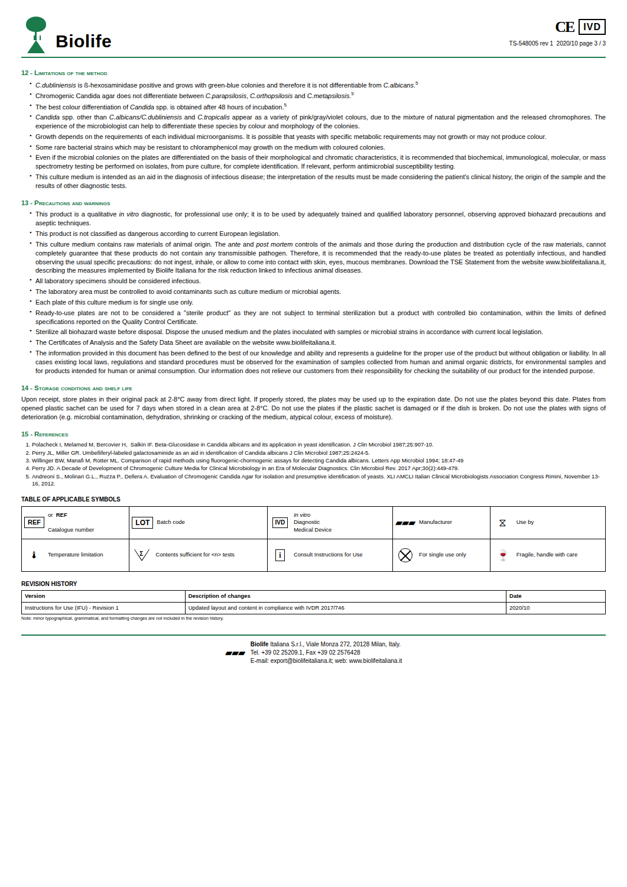Biolife
CE IVD
TS-548005 rev 1 2020/10 page 3 / 3
12 - Limitations of the method
C.dubliniensis is ß-hexosaminidase positive and grows with green-blue colonies and therefore it is not differentiable from C.albicans.5
Chromogenic Candida agar does not differentiate between C.parapsilosis, C.orthopsilosis and C.metapsilosis.5
The best colour differentiation of Candida spp. is obtained after 48 hours of incubation.5
Candida spp. other than C.albicans/C.dubliniensis and C.tropicalis appear as a variety of pink/gray/violet colours, due to the mixture of natural pigmentation and the released chromophores. The experience of the microbiologist can help to differentiate these species by colour and morphology of the colonies.
Growth depends on the requirements of each individual microorganisms. It is possible that yeasts with specific metabolic requirements may not growth or may not produce colour.
Some rare bacterial strains which may be resistant to chloramphenicol may growth on the medium with coloured colonies.
Even if the microbial colonies on the plates are differentiated on the basis of their morphological and chromatic characteristics, it is recommended that biochemical, immunological, molecular, or mass spectrometry testing be performed on isolates, from pure culture, for complete identification. If relevant, perform antimicrobial susceptibility testing.
This culture medium is intended as an aid in the diagnosis of infectious disease; the interpretation of the results must be made considering the patient's clinical history, the origin of the sample and the results of other diagnostic tests.
13 - Precautions and warnings
This product is a qualitative in vitro diagnostic, for professional use only; it is to be used by adequately trained and qualified laboratory personnel, observing approved biohazard precautions and aseptic techniques.
This product is not classified as dangerous according to current European legislation.
This culture medium contains raw materials of animal origin. The ante and post mortem controls of the animals and those during the production and distribution cycle of the raw materials, cannot completely guarantee that these products do not contain any transmissible pathogen. Therefore, it is recommended that the ready-to-use plates be treated as potentially infectious, and handled observing the usual specific precautions: do not ingest, inhale, or allow to come into contact with skin, eyes, mucous membranes. Download the TSE Statement from the website www.biolifeitaliana.it, describing the measures implemented by Biolife Italiana for the risk reduction linked to infectious animal diseases.
All laboratory specimens should be considered infectious.
The laboratory area must be controlled to avoid contaminants such as culture medium or microbial agents.
Each plate of this culture medium is for single use only.
Ready-to-use plates are not to be considered a "sterile product" as they are not subject to terminal sterilization but a product with controlled bio contamination, within the limits of defined specifications reported on the Quality Control Certificate.
Sterilize all biohazard waste before disposal. Dispose the unused medium and the plates inoculated with samples or microbial strains in accordance with current local legislation.
The Certificates of Analysis and the Safety Data Sheet are available on the website www.biolifeitaliana.it.
The information provided in this document has been defined to the best of our knowledge and ability and represents a guideline for the proper use of the product but without obligation or liability. In all cases existing local laws, regulations and standard procedures must be observed for the examination of samples collected from human and animal organic districts, for environmental samples and for products intended for human or animal consumption. Our information does not relieve our customers from their responsibility for checking the suitability of our product for the intended purpose.
14 - Storage conditions and shelf life
Upon receipt, store plates in their original pack at 2-8°C away from direct light. If properly stored, the plates may be used up to the expiration date. Do not use the plates beyond this date. Plates from opened plastic sachet can be used for 7 days when stored in a clean area at 2-8°C. Do not use the plates if the plastic sachet is damaged or if the dish is broken. Do not use the plates with signs of deterioration (e.g. microbial contamination, dehydration, shrinking or cracking of the medium, atypical colour, excess of moisture).
15 - References
Polacheck I, Melamed M, Bercovier H, Salkin IF. Beta-Glucosidase in Candida albicans and its application in yeast identification. J Clin Microbiol 1987;25:907-10.
Perry JL, Miller GR. Umbelliferyl-labeled galactosaminide as an aid in identification of Candida albicans J Clin Microbiol 1987;25:2424-5.
Willinger BW, Manafi M, Rotter ML. Comparison of rapid methods using fluorogenic-chormogenic assays for detecting Candida albicans. Letters App Microbiol 1994; 18:47-49
Perry JD. A Decade of Development of Chromogenic Culture Media for Clinical Microbiology in an Era of Molecular Diagnostics. Clin Microbiol Rev. 2017 Apr;30(2):449-479.
Andreoni S., Molinari G.L., Ruzza P., Dellera A. Evaluation of Chromogenic Candida Agar for isolation and presumptive identification of yeasts. XLI AMCLI Italian Clinical Microbiologists Association Congress Rimini, November 13-16, 2012.
TABLE OF APPLICABLE SYMBOLS
| REF or REF Catalogue number | LOT Batch code | IVD In vitro Diagnostic Medical Device | ▰▰▰ Manufacturer | ⧖ Use by |
| 🌡 Temperature limitation | Σ Contents sufficient for <n> tests | i Consult Instructions for Use | For single use only | 🍷 Fragile, handle with care |
REVISION HISTORY
| Version | Description of changes | Date |
| --- | --- | --- |
| Instructions for Use (IFU) - Revision 1 | Updated layout and content in compliance with IVDR 2017/746 | 2020/10 |
Note: minor typographical, grammatical, and formatting changes are not included in the revision history.
▰▰▰
Biolife Italiana S.r.l., Viale Monza 272, 20128 Milan, Italy.
Tel. +39 02 25209.1, Fax +39 02 2576428
E-mail: export@biolifeitaliana.it; web: www.biolifeitaliana.it